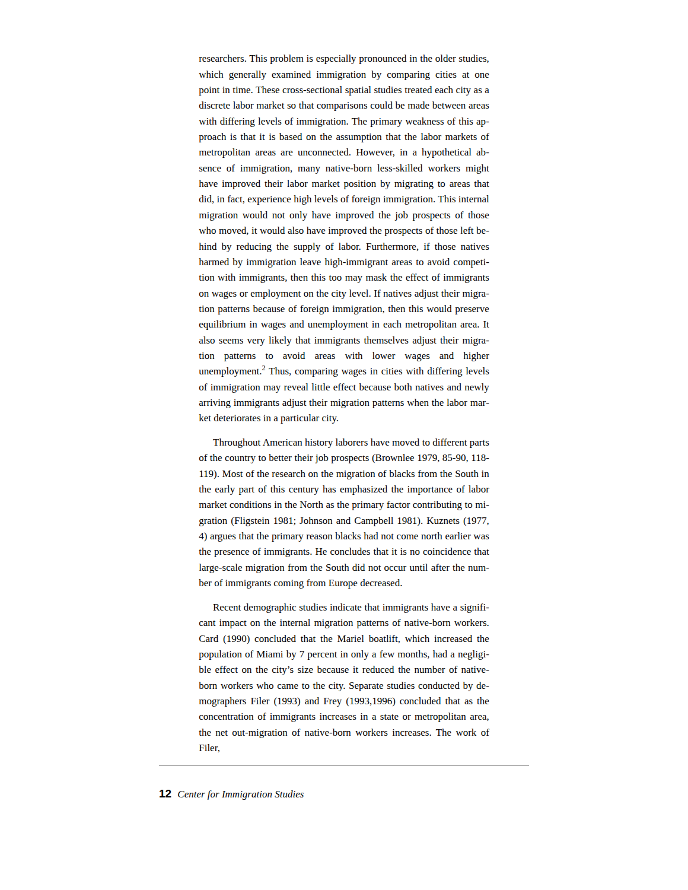researchers. This problem is especially pronounced in the older studies, which generally examined immigration by comparing cities at one point in time. These cross-sectional spatial studies treated each city as a discrete labor market so that comparisons could be made between areas with differing levels of immigration. The primary weakness of this approach is that it is based on the assumption that the labor markets of metropolitan areas are unconnected. However, in a hypothetical absence of immigration, many native-born less-skilled workers might have improved their labor market position by migrating to areas that did, in fact, experience high levels of foreign immigration. This internal migration would not only have improved the job prospects of those who moved, it would also have improved the prospects of those left behind by reducing the supply of labor. Furthermore, if those natives harmed by immigration leave high-immigrant areas to avoid competition with immigrants, then this too may mask the effect of immigrants on wages or employment on the city level. If natives adjust their migration patterns because of foreign immigration, then this would preserve equilibrium in wages and unemployment in each metropolitan area. It also seems very likely that immigrants themselves adjust their migration patterns to avoid areas with lower wages and higher unemployment.2 Thus, comparing wages in cities with differing levels of immigration may reveal little effect because both natives and newly arriving immigrants adjust their migration patterns when the labor market deteriorates in a particular city.
Throughout American history laborers have moved to different parts of the country to better their job prospects (Brownlee 1979, 85-90, 118-119). Most of the research on the migration of blacks from the South in the early part of this century has emphasized the importance of labor market conditions in the North as the primary factor contributing to migration (Fligstein 1981; Johnson and Campbell 1981). Kuznets (1977, 4) argues that the primary reason blacks had not come north earlier was the presence of immigrants. He concludes that it is no coincidence that large-scale migration from the South did not occur until after the number of immigrants coming from Europe decreased.
Recent demographic studies indicate that immigrants have a significant impact on the internal migration patterns of native-born workers. Card (1990) concluded that the Mariel boatlift, which increased the population of Miami by 7 percent in only a few months, had a negligible effect on the city’s size because it reduced the number of native-born workers who came to the city. Separate studies conducted by demographers Filer (1993) and Frey (1993,1996) concluded that as the concentration of immigrants increases in a state or metropolitan area, the net out-migration of native-born workers increases. The work of Filer,
12 Center for Immigration Studies